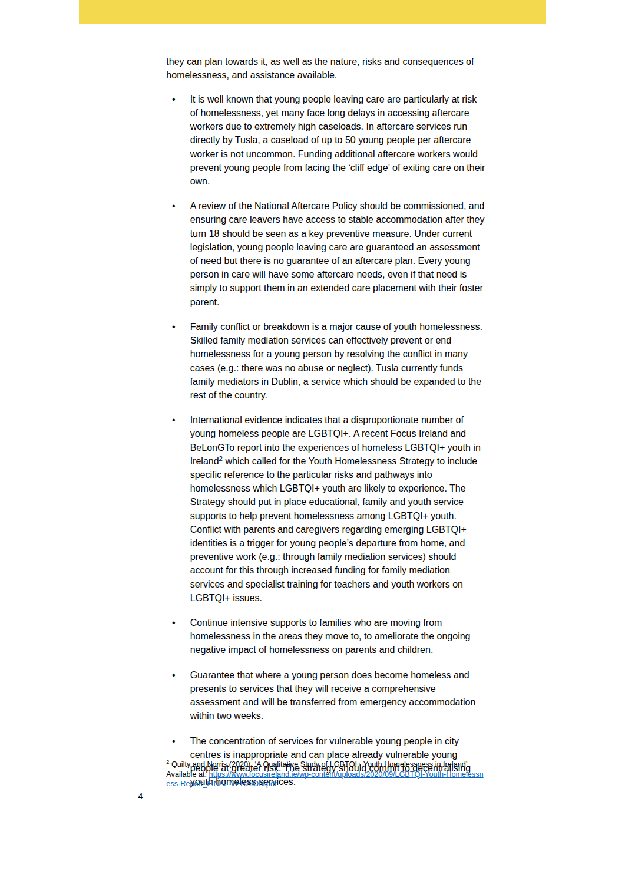they can plan towards it, as well as the nature, risks and consequences of homelessness, and assistance available.
It is well known that young people leaving care are particularly at risk of homelessness, yet many face long delays in accessing aftercare workers due to extremely high caseloads. In aftercare services run directly by Tusla, a caseload of up to 50 young people per aftercare worker is not uncommon. Funding additional aftercare workers would prevent young people from facing the ‘cliff edge’ of exiting care on their own.
A review of the National Aftercare Policy should be commissioned, and ensuring care leavers have access to stable accommodation after they turn 18 should be seen as a key preventive measure. Under current legislation, young people leaving care are guaranteed an assessment of need but there is no guarantee of an aftercare plan. Every young person in care will have some aftercare needs, even if that need is simply to support them in an extended care placement with their foster parent.
Family conflict or breakdown is a major cause of youth homelessness. Skilled family mediation services can effectively prevent or end homelessness for a young person by resolving the conflict in many cases (e.g.: there was no abuse or neglect). Tusla currently funds family mediators in Dublin, a service which should be expanded to the rest of the country.
International evidence indicates that a disproportionate number of young homeless people are LGBTQI+. A recent Focus Ireland and BeLonGTo report into the experiences of homeless LGBTQI+ youth in Ireland2 which called for the Youth Homelessness Strategy to include specific reference to the particular risks and pathways into homelessness which LGBTQI+ youth are likely to experience. The Strategy should put in place educational, family and youth service supports to help prevent homelessness among LGBTQI+ youth. Conflict with parents and caregivers regarding emerging LGBTQI+ identities is a trigger for young people’s departure from home, and preventive work (e.g.: through family mediation services) should account for this through increased funding for family mediation services and specialist training for teachers and youth workers on LGBTQI+ issues.
Continue intensive supports to families who are moving from homelessness in the areas they move to, to ameliorate the ongoing negative impact of homelessness on parents and children.
Guarantee that where a young person does become homeless and presents to services that they will receive a comprehensive assessment and will be transferred from emergency accommodation within two weeks.
The concentration of services for vulnerable young people in city centres is inappropriate and can place already vulnerable young people at greater risk. The strategy should commit to decentralising youth homeless services.
2 Quilty and Norris (2020). ‘A Qualitative Study of LGBTQI+ Youth Homelessness in Ireland’. Available at: https://www.focusireland.ie/wp-content/uploads/2020/09/LGBTQI-Youth-Homelessness-Report_FINAL-VERSION.pdf
4